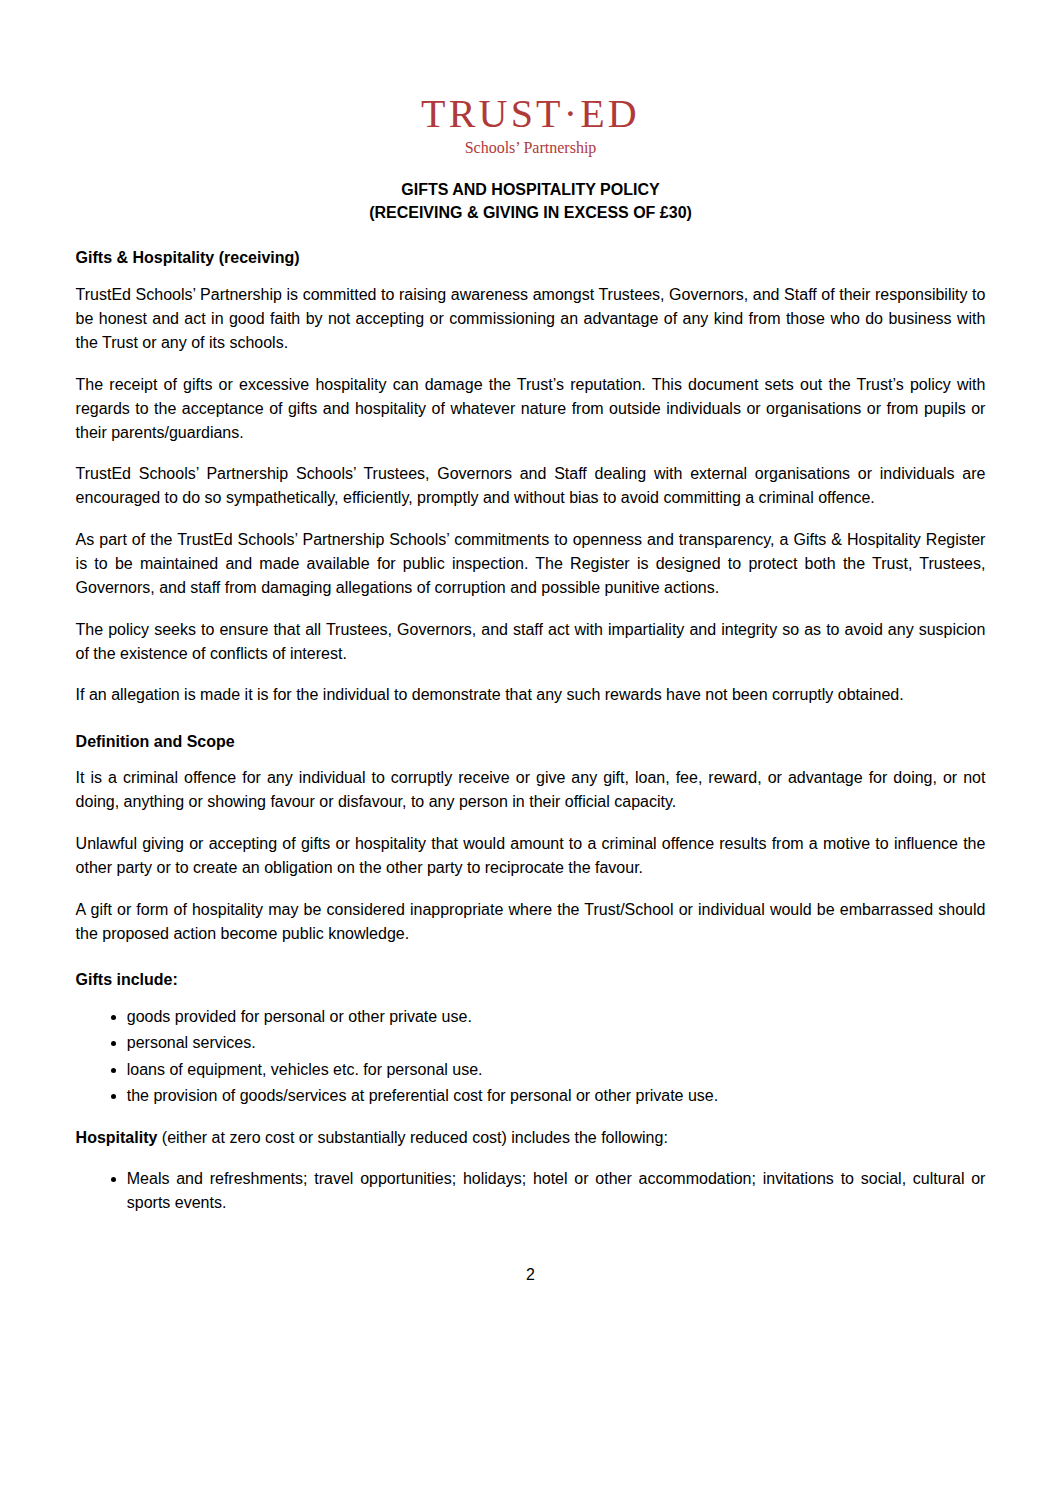TRUST·ED
Schools’ Partnership
GIFTS AND HOSPITALITY POLICY
(RECEIVING & GIVING IN EXCESS OF £30)
Gifts & Hospitality (receiving)
TrustEd Schools’ Partnership is committed to raising awareness amongst Trustees, Governors, and Staff of their responsibility to be honest and act in good faith by not accepting or commissioning an advantage of any kind from those who do business with the Trust or any of its schools.
The receipt of gifts or excessive hospitality can damage the Trust’s reputation. This document sets out the Trust’s policy with regards to the acceptance of gifts and hospitality of whatever nature from outside individuals or organisations or from pupils or their parents/guardians.
TrustEd Schools’ Partnership Schools’ Trustees, Governors and Staff dealing with external organisations or individuals are encouraged to do so sympathetically, efficiently, promptly and without bias to avoid committing a criminal offence.
As part of the TrustEd Schools’ Partnership Schools’ commitments to openness and transparency, a Gifts & Hospitality Register is to be maintained and made available for public inspection. The Register is designed to protect both the Trust, Trustees, Governors, and staff from damaging allegations of corruption and possible punitive actions.
The policy seeks to ensure that all Trustees, Governors, and staff act with impartiality and integrity so as to avoid any suspicion of the existence of conflicts of interest.
If an allegation is made it is for the individual to demonstrate that any such rewards have not been corruptly obtained.
Definition and Scope
It is a criminal offence for any individual to corruptly receive or give any gift, loan, fee, reward, or advantage for doing, or not doing, anything or showing favour or disfavour, to any person in their official capacity.
Unlawful giving or accepting of gifts or hospitality that would amount to a criminal offence results from a motive to influence the other party or to create an obligation on the other party to reciprocate the favour.
A gift or form of hospitality may be considered inappropriate where the Trust/School or individual would be embarrassed should the proposed action become public knowledge.
Gifts include:
goods provided for personal or other private use.
personal services.
loans of equipment, vehicles etc. for personal use.
the provision of goods/services at preferential cost for personal or other private use.
Hospitality (either at zero cost or substantially reduced cost) includes the following:
Meals and refreshments; travel opportunities; holidays; hotel or other accommodation; invitations to social, cultural or sports events.
2